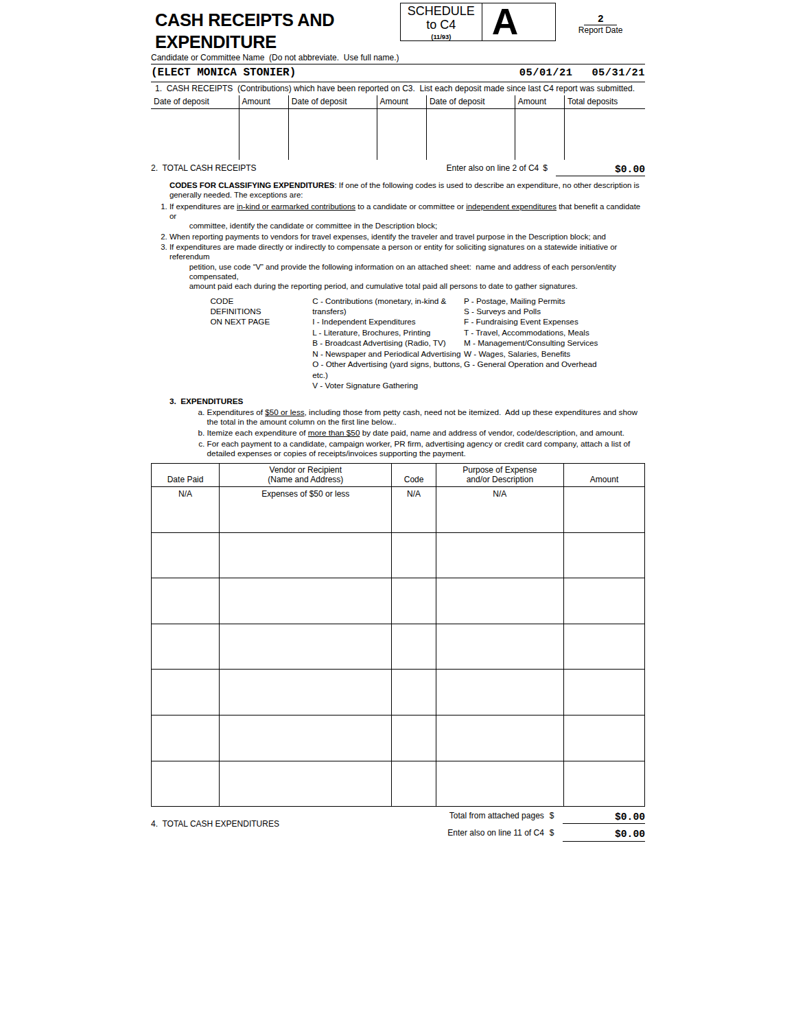CASH RECEIPTS AND EXPENDITURE
SCHEDULE
to C4
(11/93)
A
2
Report Date
Candidate or Committee Name (Do not abbreviate. Use full name.)
(ELECT MONICA STONIER)
05/01/2105/31/21
1. CASH RECEIPTS (Contributions) which have been reported on C3. List each deposit made since last C4 report was submitted.
| Date of deposit | Amount | Date of deposit | Amount | Date of deposit | Amount | Total deposits |
| --- | --- | --- | --- | --- | --- | --- |
2. TOTAL CASH RECEIPTS
Enter also on line 2 of C4
$
$0.00
CODES FOR CLASSIFYING EXPENDITURES: If one of the following codes is used to describe an expenditure, no other description is generally needed. The exceptions are:
If expenditures are in-kind or earmarked contributions to a candidate or committee or independent expenditures that benefit a candidate or committee, identify the candidate or committee in the Description block;
When reporting payments to vendors for travel expenses, identify the traveler and travel purpose in the Description block; and
If expenditures are made directly or indirectly to compensate a person or entity for soliciting signatures on a statewide initiative or referendum petition, use code “V” and provide the following information on an attached sheet: name and address of each person/entity compensated, amount paid each during the reporting period, and cumulative total paid all persons to date to gather signatures.
CODE
DEFINITIONS
ON NEXT PAGE
C - Contributions (monetary, in-kind & transfers)
I - Independent Expenditures
L - Literature, Brochures, Printing
B - Broadcast Advertising (Radio, TV)
N - Newspaper and Periodical Advertising
O - Other Advertising (yard signs, buttons, etc.)
V - Voter Signature Gathering
P - Postage, Mailing Permits
S - Surveys and Polls
F - Fundraising Event Expenses
T - Travel, Accommodations, Meals
M - Management/Consulting Services
W - Wages, Salaries, Benefits
G - General Operation and Overhead
3. EXPENDITURES
Expenditures of $50 or less, including those from petty cash, need not be itemized. Add up these expenditures and show the total in the amount column on the first line below..
Itemize each expenditure of more than $50 by date paid, name and address of vendor, code/description, and amount.
For each payment to a candidate, campaign worker, PR firm, advertising agency or credit card company, attach a list of detailed expenses or copies of receipts/invoices supporting the payment.
| Date Paid | Vendor or Recipient (Name and Address) | Code | Purpose of Expense and/or Description | Amount |
| --- | --- | --- | --- | --- |
| N/A | Expenses of $50 or less | N/A | N/A | |
4. TOTAL CASH EXPENDITURES
Total from attached pages
$
$0.00
Enter also on line 11 of C4
$
$0.00